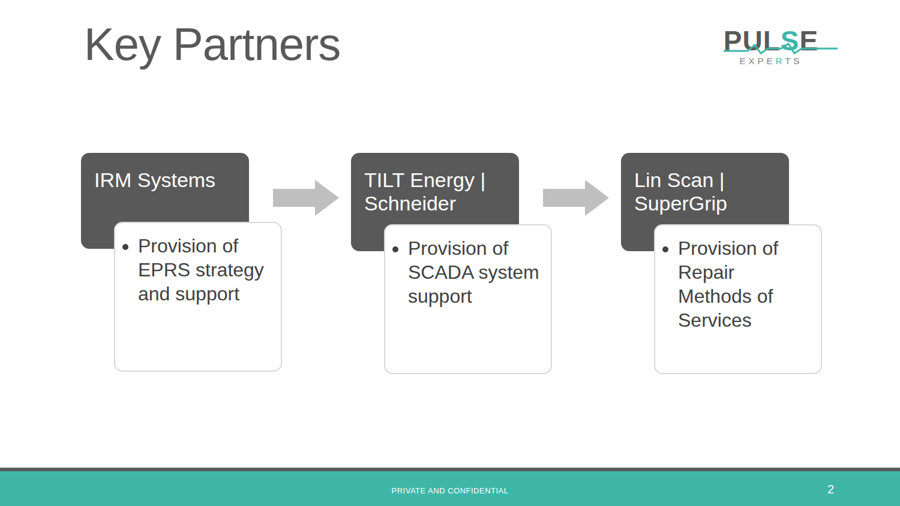Key Partners
PULSE
EXPERTS
IRM Systems
Provision of EPRS strategy and support
TILT Energy | Schneider
Provision of SCADA system support
Lin Scan | SuperGrip
Provision of Repair Methods of Services
PRIVATE AND CONFIDENTIAL
2